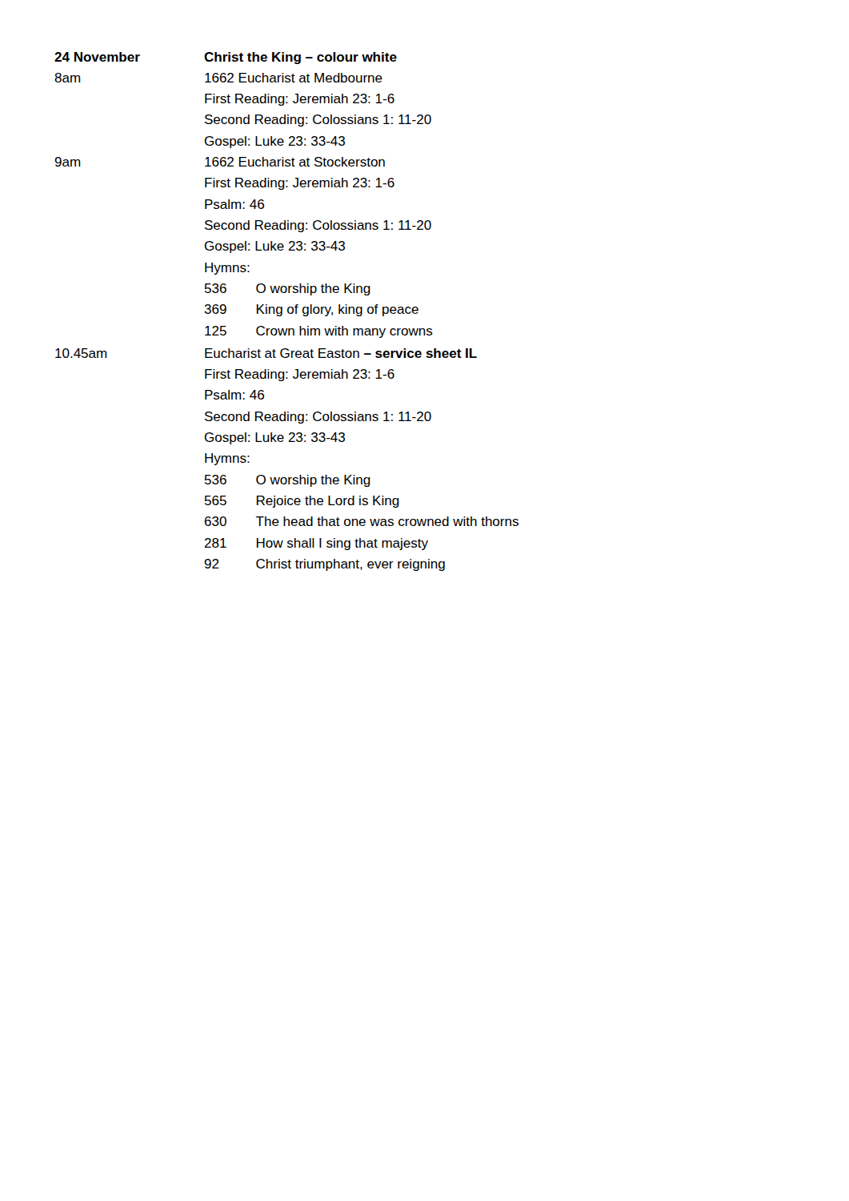| 24 November | Christ the King – colour white |
| 8am | 1662 Eucharist at Medbourne |
| | First Reading: Jeremiah 23: 1-6 |
| | Second Reading: Colossians 1: 11-20 |
| | Gospel: Luke 23: 33-43 |
| 9am | 1662 Eucharist at Stockerston |
| | First Reading: Jeremiah 23: 1-6 |
| | Psalm: 46 |
| | Second Reading: Colossians 1: 11-20 |
| | Gospel: Luke 23: 33-43 |
| | Hymns: |
| | / 536 / O worship the King / / 369 / King of glory, king of peace / / 125 / Crown him with many crowns / |
| 10.45am | Eucharist at Great Easton – service sheet IL |
| | First Reading: Jeremiah 23: 1-6 |
| | Psalm: 46 |
| | Second Reading: Colossians 1: 11-20 |
| | Gospel: Luke 23: 33-43 |
| | Hymns: |
| | / 536 / O worship the King / / 565 / Rejoice the Lord is King / / 630 / The head that one was crowned with thorns / / 281 / How shall I sing that majesty / / 92 / Christ triumphant, ever reigning / |